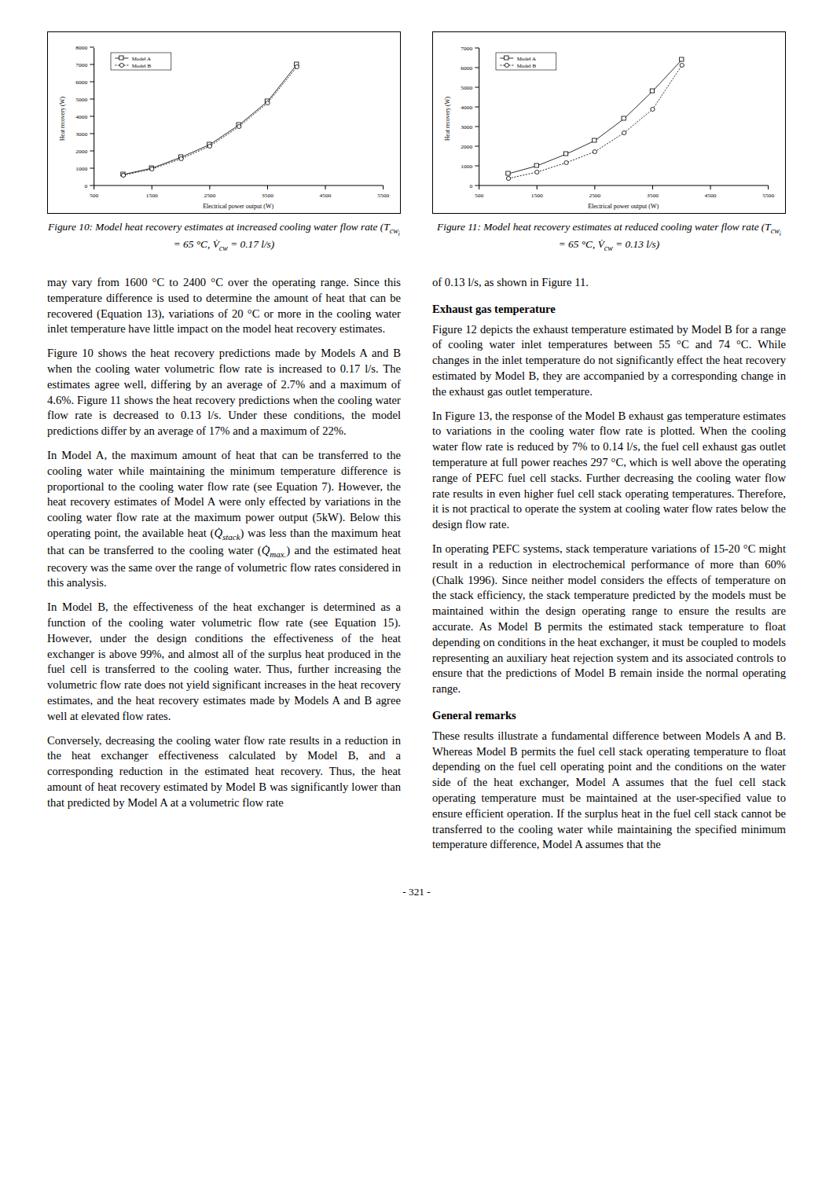0 1000 2000 3000 4000 5000 6000 7000 8000 500 1500 2500 3500 4500 5500 Electrical power output (W) Heat recovery (W) Model A Model B
Figure 10: Model heat recovery estimates at increased cooling water flow rate (Tcwi = 65 °C, V̇cw = 0.17 l/s)
0 1000 2000 3000 4000 5000 6000 7000 500 1500 2500 3500 4500 5500 Electrical power output (W) Heat recovery (W) Model A Model B
Figure 11: Model heat recovery estimates at reduced cooling water flow rate (Tcwi = 65 °C, V̇cw = 0.13 l/s)
may vary from 1600 °C to 2400 °C over the operating range. Since this temperature difference is used to determine the amount of heat that can be recovered (Equation 13), variations of 20 °C or more in the cooling water inlet temperature have little impact on the model heat recovery estimates.
Figure 10 shows the heat recovery predictions made by Models A and B when the cooling water volumetric flow rate is increased to 0.17 l/s. The estimates agree well, differing by an average of 2.7% and a maximum of 4.6%. Figure 11 shows the heat recovery predictions when the cooling water flow rate is decreased to 0.13 l/s. Under these conditions, the model predictions differ by an average of 17% and a maximum of 22%.
In Model A, the maximum amount of heat that can be transferred to the cooling water while maintaining the minimum temperature difference is proportional to the cooling water flow rate (see Equation 7). However, the heat recovery estimates of Model A were only effected by variations in the cooling water flow rate at the maximum power output (5kW). Below this operating point, the available heat (Q̇stack) was less than the maximum heat that can be transferred to the cooling water (Q̇max.) and the estimated heat recovery was the same over the range of volumetric flow rates considered in this analysis.
In Model B, the effectiveness of the heat exchanger is determined as a function of the cooling water volumetric flow rate (see Equation 15). However, under the design conditions the effectiveness of the heat exchanger is above 99%, and almost all of the surplus heat produced in the fuel cell is transferred to the cooling water. Thus, further increasing the volumetric flow rate does not yield significant increases in the heat recovery estimates, and the heat recovery estimates made by Models A and B agree well at elevated flow rates.
Conversely, decreasing the cooling water flow rate results in a reduction in the heat exchanger effectiveness calculated by Model B, and a corresponding reduction in the estimated heat recovery. Thus, the heat amount of heat recovery estimated by Model B was significantly lower than that predicted by Model A at a volumetric flow rate
of 0.13 l/s, as shown in Figure 11.
Exhaust gas temperature
Figure 12 depicts the exhaust temperature estimated by Model B for a range of cooling water inlet temperatures between 55 °C and 74 °C. While changes in the inlet temperature do not significantly effect the heat recovery estimated by Model B, they are accompanied by a corresponding change in the exhaust gas outlet temperature.
In Figure 13, the response of the Model B exhaust gas temperature estimates to variations in the cooling water flow rate is plotted. When the cooling water flow rate is reduced by 7% to 0.14 l/s, the fuel cell exhaust gas outlet temperature at full power reaches 297 °C, which is well above the operating range of PEFC fuel cell stacks. Further decreasing the cooling water flow rate results in even higher fuel cell stack operating temperatures. Therefore, it is not practical to operate the system at cooling water flow rates below the design flow rate.
In operating PEFC systems, stack temperature variations of 15-20 °C might result in a reduction in electrochemical performance of more than 60% (Chalk 1996). Since neither model considers the effects of temperature on the stack efficiency, the stack temperature predicted by the models must be maintained within the design operating range to ensure the results are accurate. As Model B permits the estimated stack temperature to float depending on conditions in the heat exchanger, it must be coupled to models representing an auxiliary heat rejection system and its associated controls to ensure that the predictions of Model B remain inside the normal operating range.
General remarks
These results illustrate a fundamental difference between Models A and B. Whereas Model B permits the fuel cell stack operating temperature to float depending on the fuel cell operating point and the conditions on the water side of the heat exchanger, Model A assumes that the fuel cell stack operating temperature must be maintained at the user-specified value to ensure efficient operation. If the surplus heat in the fuel cell stack cannot be transferred to the cooling water while maintaining the specified minimum temperature difference, Model A assumes that the
- 321 -